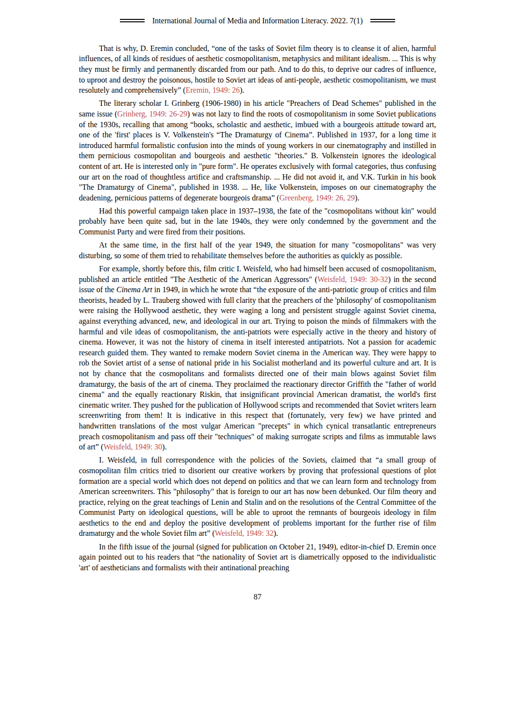International Journal of Media and Information Literacy. 2022. 7(1)
That is why, D. Eremin concluded, “one of the tasks of Soviet film theory is to cleanse it of alien, harmful influences, of all kinds of residues of aesthetic cosmopolitanism, metaphysics and militant idealism. ... This is why they must be firmly and permanently discarded from our path. And to do this, to deprive our cadres of influence, to uproot and destroy the poisonous, hostile to Soviet art ideas of anti-people, aesthetic cosmopolitanism, we must resolutely and comprehensively” (Eremin, 1949: 26).
The literary scholar I. Grinberg (1906-1980) in his article "Preachers of Dead Schemes" published in the same issue (Grinberg, 1949: 26-29) was not lazy to find the roots of cosmopolitanism in some Soviet publications of the 1930s, recalling that among “books, scholastic and aesthetic, imbued with a bourgeois attitude toward art, one of the 'first' places is V. Volkenstein's “The Dramaturgy of Cinema”. Published in 1937, for a long time it introduced harmful formalistic confusion into the minds of young workers in our cinematography and instilled in them pernicious cosmopolitan and bourgeois and aesthetic "theories." B. Volkenstein ignores the ideological content of art. He is interested only in "pure form". He operates exclusively with formal categories, thus confusing our art on the road of thoughtless artifice and craftsmanship. ... He did not avoid it, and V.K. Turkin in his book "The Dramaturgy of Cinema", published in 1938. ... He, like Volkenstein, imposes on our cinematography the deadening, pernicious patterns of degenerate bourgeois drama” (Greenberg, 1949: 26, 29).
Had this powerful campaign taken place in 1937–1938, the fate of the "cosmopolitans without kin" would probably have been quite sad, but in the late 1940s, they were only condemned by the government and the Communist Party and were fired from their positions.
At the same time, in the first half of the year 1949, the situation for many "cosmopolitans" was very disturbing, so some of them tried to rehabilitate themselves before the authorities as quickly as possible.
For example, shortly before this, film critic I. Weisfeld, who had himself been accused of cosmopolitanism, published an article entitled "The Aesthetic of the American Aggressors" (Weisfeld, 1949: 30-32) in the second issue of the Cinema Art in 1949, in which he wrote that “the exposure of the anti-patriotic group of critics and film theorists, headed by L. Trauberg showed with full clarity that the preachers of the 'philosophy' of cosmopolitanism were raising the Hollywood aesthetic, they were waging a long and persistent struggle against Soviet cinema, against everything advanced, new, and ideological in our art. Trying to poison the minds of filmmakers with the harmful and vile ideas of cosmopolitanism, the anti-patriots were especially active in the theory and history of cinema. However, it was not the history of cinema in itself interested antipatriots. Not a passion for academic research guided them. They wanted to remake modern Soviet cinema in the American way. They were happy to rob the Soviet artist of a sense of national pride in his Socialist motherland and its powerful culture and art. It is not by chance that the cosmopolitans and formalists directed one of their main blows against Soviet film dramaturgy, the basis of the art of cinema. They proclaimed the reactionary director Griffith the "father of world cinema" and the equally reactionary Riskin, that insignificant provincial American dramatist, the world's first cinematic writer. They pushed for the publication of Hollywood scripts and recommended that Soviet writers learn screenwriting from them! It is indicative in this respect that (fortunately, very few) we have printed and handwritten translations of the most vulgar American "precepts" in which cynical transatlantic entrepreneurs preach cosmopolitanism and pass off their "techniques" of making surrogate scripts and films as immutable laws of art” (Weisfeld, 1949: 30).
I. Weisfeld, in full correspondence with the policies of the Soviets, claimed that “a small group of cosmopolitan film critics tried to disorient our creative workers by proving that professional questions of plot formation are a special world which does not depend on politics and that we can learn form and technology from American screenwriters. This "philosophy" that is foreign to our art has now been debunked. Our film theory and practice, relying on the great teachings of Lenin and Stalin and on the resolutions of the Central Committee of the Communist Party on ideological questions, will be able to uproot the remnants of bourgeois ideology in film aesthetics to the end and deploy the positive development of problems important for the further rise of film dramaturgy and the whole Soviet film art” (Weisfeld, 1949: 32).
In the fifth issue of the journal (signed for publication on October 21, 1949), editor-in-chief D. Eremin once again pointed out to his readers that “the nationality of Soviet art is diametrically opposed to the individualistic 'art' of aestheticians and formalists with their antinational preaching
87